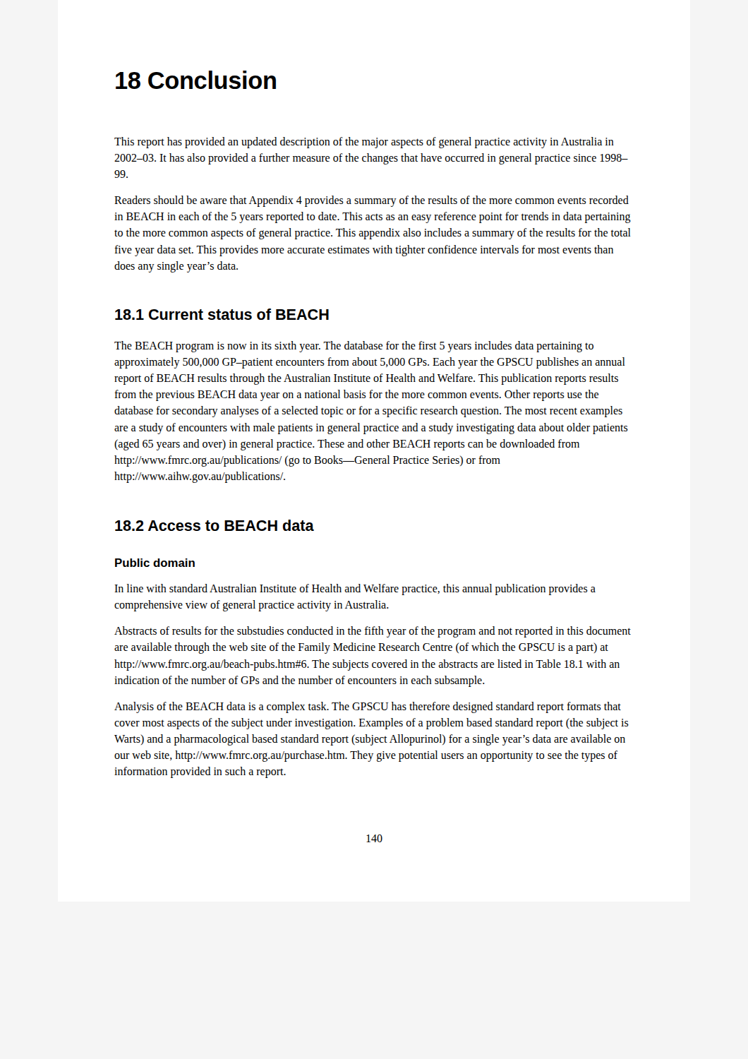18 Conclusion
This report has provided an updated description of the major aspects of general practice activity in Australia in 2002–03. It has also provided a further measure of the changes that have occurred in general practice since 1998–99.
Readers should be aware that Appendix 4 provides a summary of the results of the more common events recorded in BEACH in each of the 5 years reported to date. This acts as an easy reference point for trends in data pertaining to the more common aspects of general practice. This appendix also includes a summary of the results for the total five year data set. This provides more accurate estimates with tighter confidence intervals for most events than does any single year’s data.
18.1 Current status of BEACH
The BEACH program is now in its sixth year. The database for the first 5 years includes data pertaining to approximately 500,000 GP–patient encounters from about 5,000 GPs. Each year the GPSCU publishes an annual report of BEACH results through the Australian Institute of Health and Welfare. This publication reports results from the previous BEACH data year on a national basis for the more common events. Other reports use the database for secondary analyses of a selected topic or for a specific research question. The most recent examples are a study of encounters with male patients in general practice and a study investigating data about older patients (aged 65 years and over) in general practice. These and other BEACH reports can be downloaded from http://www.fmrc.org.au/publications/ (go to Books—General Practice Series) or from http://www.aihw.gov.au/publications/.
18.2 Access to BEACH data
Public domain
In line with standard Australian Institute of Health and Welfare practice, this annual publication provides a comprehensive view of general practice activity in Australia.
Abstracts of results for the substudies conducted in the fifth year of the program and not reported in this document are available through the web site of the Family Medicine Research Centre (of which the GPSCU is a part) at http://www.fmrc.org.au/beach-pubs.htm#6. The subjects covered in the abstracts are listed in Table 18.1 with an indication of the number of GPs and the number of encounters in each subsample.
Analysis of the BEACH data is a complex task. The GPSCU has therefore designed standard report formats that cover most aspects of the subject under investigation. Examples of a problem based standard report (the subject is Warts) and a pharmacological based standard report (subject Allopurinol) for a single year’s data are available on our web site, http://www.fmrc.org.au/purchase.htm. They give potential users an opportunity to see the types of information provided in such a report.
140